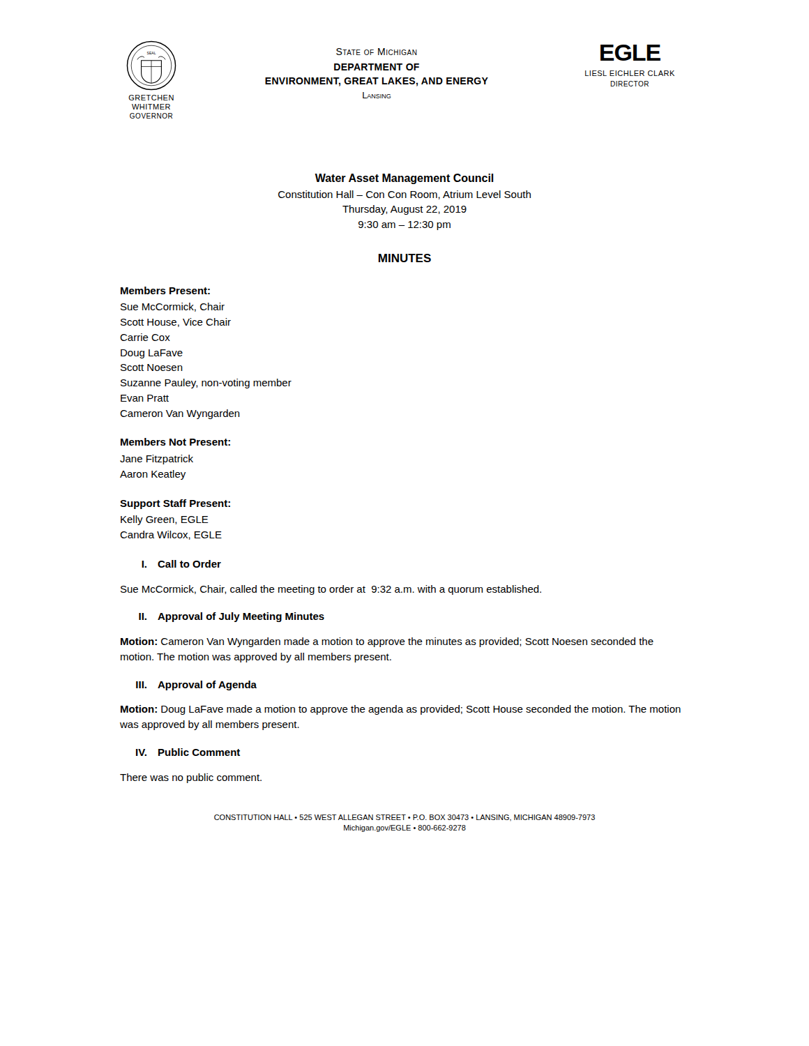GRETCHEN WHITMER
GOVERNOR
State of Michigan
DEPARTMENT OF
ENVIRONMENT, GREAT LAKES, AND ENERGY
Lansing
EGLE
LIESL EICHLER CLARK
DIRECTOR
Water Asset Management Council
Constitution Hall – Con Con Room, Atrium Level South
Thursday, August 22, 2019
9:30 am – 12:30 pm
MINUTES
Members Present:
Sue McCormick, Chair
Scott House, Vice Chair
Carrie Cox
Doug LaFave
Scott Noesen
Suzanne Pauley, non-voting member
Evan Pratt
Cameron Van Wyngarden
Members Not Present:
Jane Fitzpatrick
Aaron Keatley
Support Staff Present:
Kelly Green, EGLE
Candra Wilcox, EGLE
Call to Order
Sue McCormick, Chair, called the meeting to order at 9:32 a.m. with a quorum established.
Approval of July Meeting Minutes
Motion: Cameron Van Wyngarden made a motion to approve the minutes as provided; Scott Noesen seconded the motion. The motion was approved by all members present.
Approval of Agenda
Motion: Doug LaFave made a motion to approve the agenda as provided; Scott House seconded the motion. The motion was approved by all members present.
Public Comment
There was no public comment.
CONSTITUTION HALL • 525 WEST ALLEGAN STREET • P.O. BOX 30473 • LANSING, MICHIGAN 48909-7973
Michigan.gov/EGLE • 800-662-9278